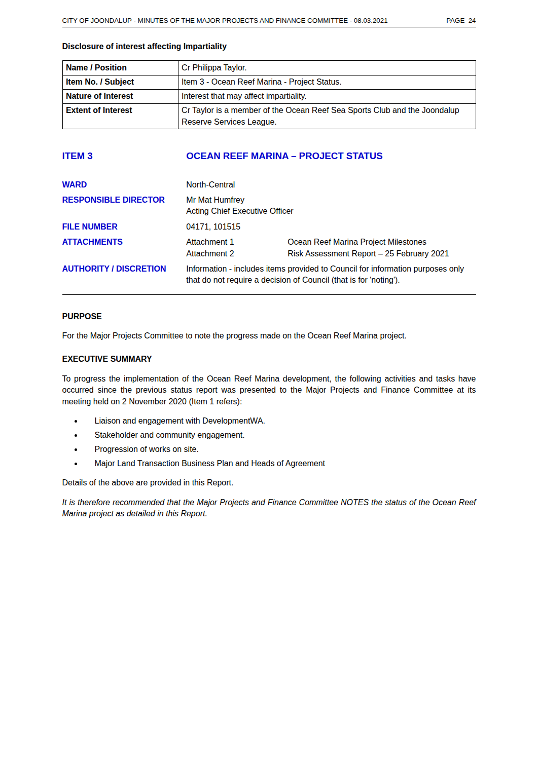City of Joondalup - Minutes of the Major Projects and Finance Committee - 08.03.2021
Page 24
Disclosure of interest affecting Impartiality
| Name / Position | Cr Philippa Taylor. |
| Item No. / Subject | Item 3 - Ocean Reef Marina - Project Status. |
| Nature of Interest | Interest that may affect impartiality. |
| Extent of Interest | Cr Taylor is a member of the Ocean Reef Sea Sports Club and the Joondalup Reserve Services League. |
ITEM 3
Ocean Reef Marina – Project Status
| Ward | North-Central |
| Responsible Director | Mr Mat Humfrey Acting Chief Executive Officer |
| File Number | 04171, 101515 |
| Attachments | Attachment 1 Ocean Reef Marina Project Milestones Attachment 2 Risk Assessment Report – 25 February 2021 |
| Authority / Discretion | Information - includes items provided to Council for information purposes only that do not require a decision of Council (that is for 'noting'). |
PURPOSE
For the Major Projects Committee to note the progress made on the Ocean Reef Marina project.
EXECUTIVE SUMMARY
To progress the implementation of the Ocean Reef Marina development, the following activities and tasks have occurred since the previous status report was presented to the Major Projects and Finance Committee at its meeting held on 2 November 2020 (Item 1 refers):
Liaison and engagement with DevelopmentWA.
Stakeholder and community engagement.
Progression of works on site.
Major Land Transaction Business Plan and Heads of Agreement
Details of the above are provided in this Report.
It is therefore recommended that the Major Projects and Finance Committee NOTES the status of the Ocean Reef Marina project as detailed in this Report.